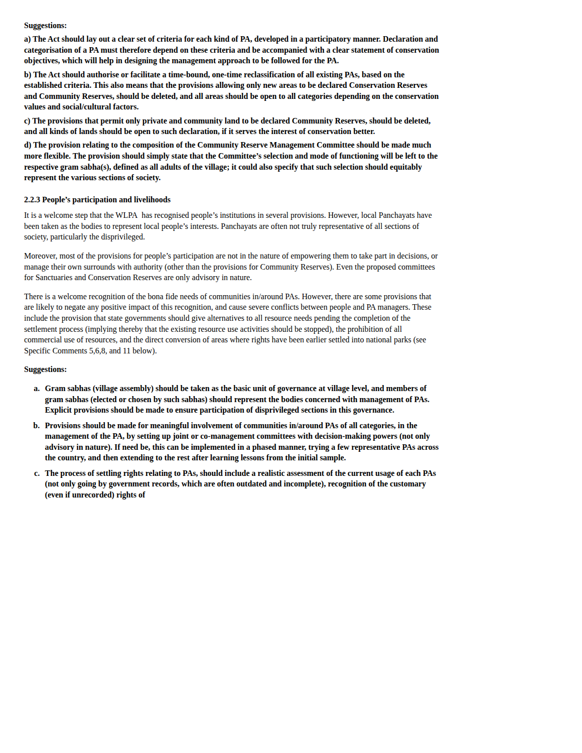Suggestions:
a) The Act should lay out a clear set of criteria for each kind of PA, developed in a participatory manner. Declaration and categorisation of a PA must therefore depend on these criteria and be accompanied with a clear statement of conservation objectives, which will help in designing the management approach to be followed for the PA.
b) The Act should authorise or facilitate a time-bound, one-time reclassification of all existing PAs, based on the established criteria. This also means that the provisions allowing only new areas to be declared Conservation Reserves and Community Reserves, should be deleted, and all areas should be open to all categories depending on the conservation values and social/cultural factors.
c) The provisions that permit only private and community land to be declared Community Reserves, should be deleted, and all kinds of lands should be open to such declaration, if it serves the interest of conservation better.
d) The provision relating to the composition of the Community Reserve Management Committee should be made much more flexible. The provision should simply state that the Committee’s selection and mode of functioning will be left to the respective gram sabha(s), defined as all adults of the village; it could also specify that such selection should equitably represent the various sections of society.
2.2.3 People’s participation and livelihoods
It is a welcome step that the WLPA has recognised people’s institutions in several provisions. However, local Panchayats have been taken as the bodies to represent local people’s interests. Panchayats are often not truly representative of all sections of society, particularly the disprivileged.
Moreover, most of the provisions for people’s participation are not in the nature of empowering them to take part in decisions, or manage their own surrounds with authority (other than the provisions for Community Reserves). Even the proposed committees for Sanctuaries and Conservation Reserves are only advisory in nature.
There is a welcome recognition of the bona fide needs of communities in/around PAs. However, there are some provisions that are likely to negate any positive impact of this recognition, and cause severe conflicts between people and PA managers. These include the provision that state governments should give alternatives to all resource needs pending the completion of the settlement process (implying thereby that the existing resource use activities should be stopped), the prohibition of all commercial use of resources, and the direct conversion of areas where rights have been earlier settled into national parks (see Specific Comments 5,6,8, and 11 below).
Suggestions:
Gram sabhas (village assembly) should be taken as the basic unit of governance at village level, and members of gram sabhas (elected or chosen by such sabhas) should represent the bodies concerned with management of PAs. Explicit provisions should be made to ensure participation of disprivileged sections in this governance.
Provisions should be made for meaningful involvement of communities in/around PAs of all categories, in the management of the PA, by setting up joint or co-management committees with decision-making powers (not only advisory in nature). If need be, this can be implemented in a phased manner, trying a few representative PAs across the country, and then extending to the rest after learning lessons from the initial sample.
The process of settling rights relating to PAs, should include a realistic assessment of the current usage of each PAs (not only going by government records, which are often outdated and incomplete), recognition of the customary (even if unrecorded) rights of